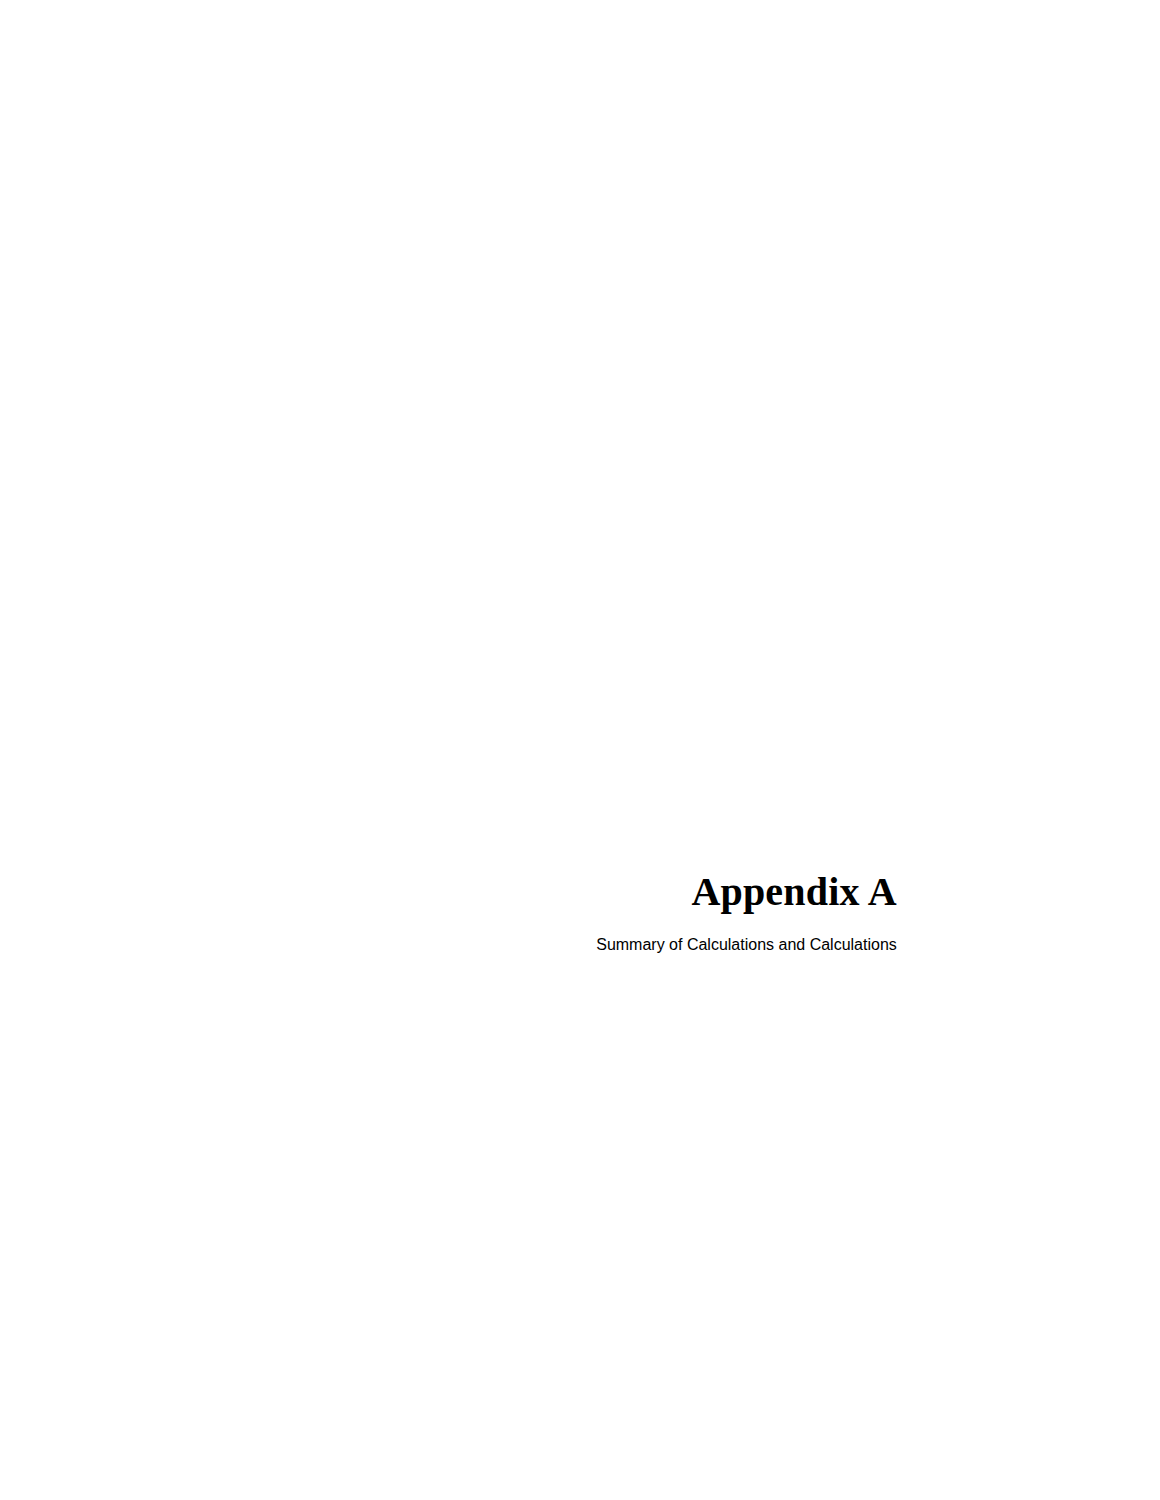Appendix A
Summary of Calculations and Calculations